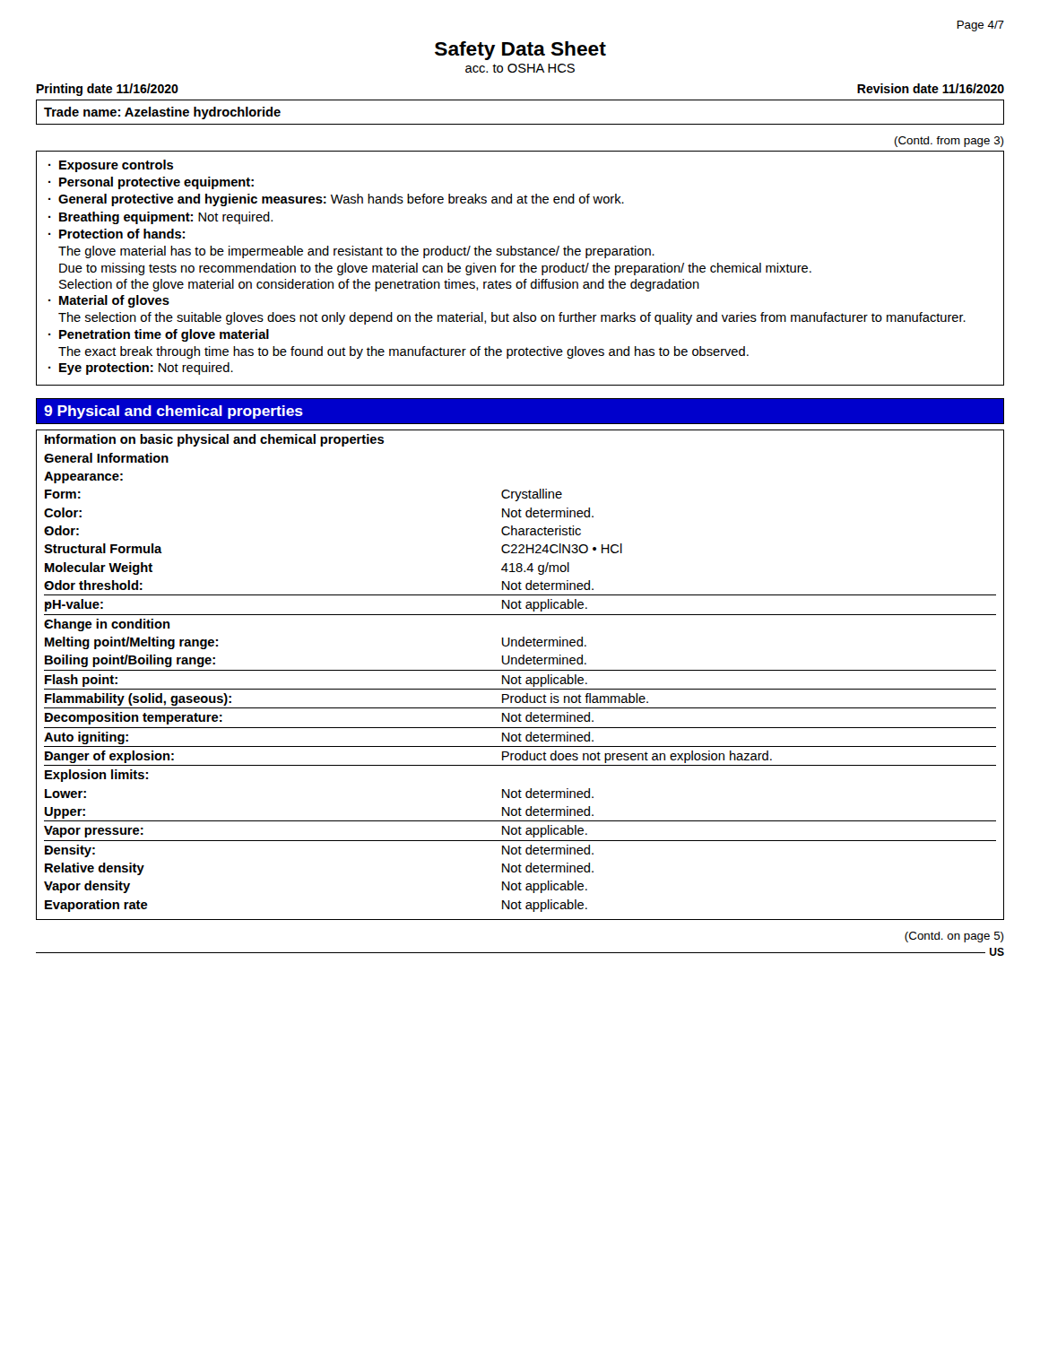Page 4/7
Safety Data Sheet
acc. to OSHA HCS
Printing date 11/16/2020 Revision date 11/16/2020
Trade name: Azelastine hydrochloride
(Contd. from page 3)
Exposure controls
Personal protective equipment:
General protective and hygienic measures: Wash hands before breaks and at the end of work.
Breathing equipment: Not required.
Protection of hands:
The glove material has to be impermeable and resistant to the product/ the substance/ the preparation.
Due to missing tests no recommendation to the glove material can be given for the product/ the preparation/ the chemical mixture.
Selection of the glove material on consideration of the penetration times, rates of diffusion and the degradation
Material of gloves
The selection of the suitable gloves does not only depend on the material, but also on further marks of quality and varies from manufacturer to manufacturer.
Penetration time of glove material
The exact break through time has to be found out by the manufacturer of the protective gloves and has to be observed.
Eye protection: Not required.
9 Physical and chemical properties
| Information on basic physical and chemical properties |
| General Information |
| Appearance: |
| Form: | Crystalline |
| Color: | Not determined. |
| Odor: | Characteristic |
| Structural Formula | C22H24ClN3O • HCl |
| Molecular Weight | 418.4 g/mol |
| Odor threshold: | Not determined. |
| pH-value: | Not applicable. |
| Change in condition |
| Melting point/Melting range: | Undetermined. |
| Boiling point/Boiling range: | Undetermined. |
| Flash point: | Not applicable. |
| Flammability (solid, gaseous): | Product is not flammable. |
| Decomposition temperature: | Not determined. |
| Auto igniting: | Not determined. |
| Danger of explosion: | Product does not present an explosion hazard. |
| Explosion limits: |
| Lower: | Not determined. |
| Upper: | Not determined. |
| Vapor pressure: | Not applicable. |
| Density: | Not determined. |
| Relative density | Not determined. |
| Vapor density | Not applicable. |
| Evaporation rate | Not applicable. |
(Contd. on page 5)
US